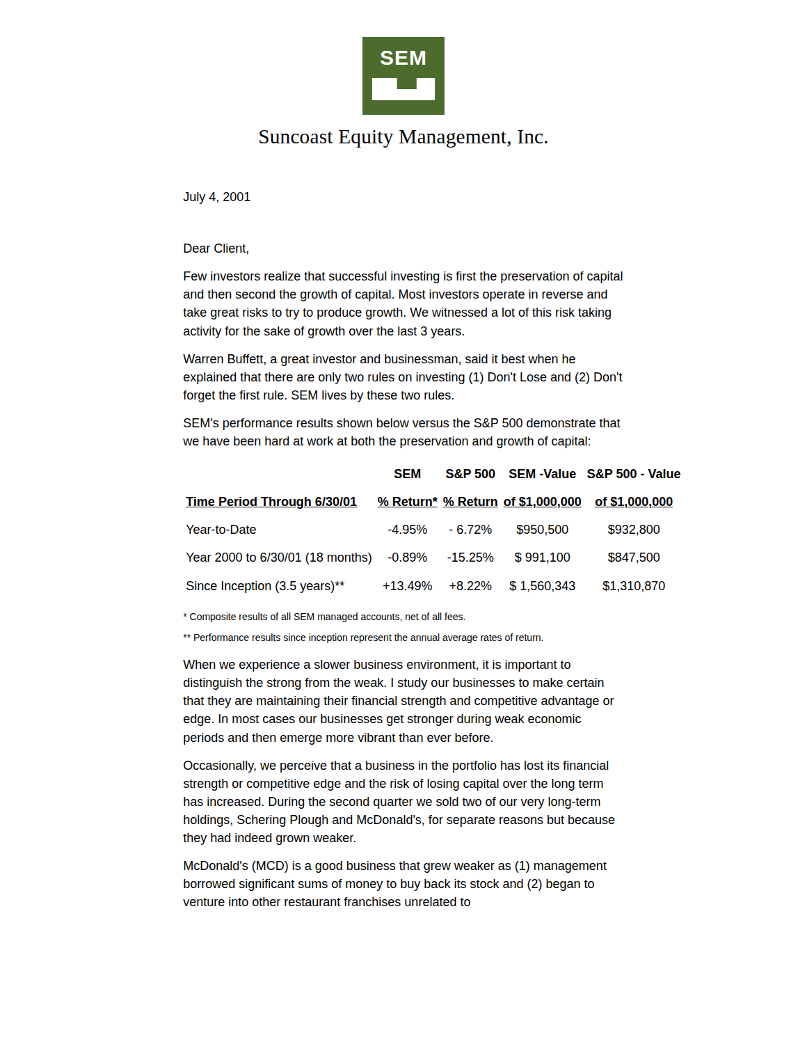SEM
Suncoast Equity Management, Inc.
July 4, 2001
Dear Client,
Few investors realize that successful investing is first the preservation of capital and then second the growth of capital. Most investors operate in reverse and take great risks to try to produce growth. We witnessed a lot of this risk taking activity for the sake of growth over the last 3 years.
Warren Buffett, a great investor and businessman, said it best when he explained that there are only two rules on investing (1) Don't Lose and (2) Don't forget the first rule. SEM lives by these two rules.
SEM's performance results shown below versus the S&P 500 demonstrate that we have been hard at work at both the preservation and growth of capital:
| | SEM | S&P 500 | SEM -Value | S&P 500 - Value |
| --- | --- | --- | --- | --- |
| Time Period Through 6/30/01 | % Return* | % Return | of $1,000,000 | of $1,000,000 |
| Year-to-Date | -4.95% | - 6.72% | $950,500 | $932,800 |
| Year 2000 to 6/30/01 (18 months) | -0.89% | -15.25% | $ 991,100 | $847,500 |
| Since Inception (3.5 years)** | +13.49% | +8.22% | $ 1,560,343 | $1,310,870 |
* Composite results of all SEM managed accounts, net of all fees.
** Performance results since inception represent the annual average rates of return.
When we experience a slower business environment, it is important to distinguish the strong from the weak. I study our businesses to make certain that they are maintaining their financial strength and competitive advantage or edge. In most cases our businesses get stronger during weak economic periods and then emerge more vibrant than ever before.
Occasionally, we perceive that a business in the portfolio has lost its financial strength or competitive edge and the risk of losing capital over the long term has increased. During the second quarter we sold two of our very long-term holdings, Schering Plough and McDonald's, for separate reasons but because they had indeed grown weaker.
McDonald's (MCD) is a good business that grew weaker as (1) management borrowed significant sums of money to buy back its stock and (2) began to venture into other restaurant franchises unrelated to